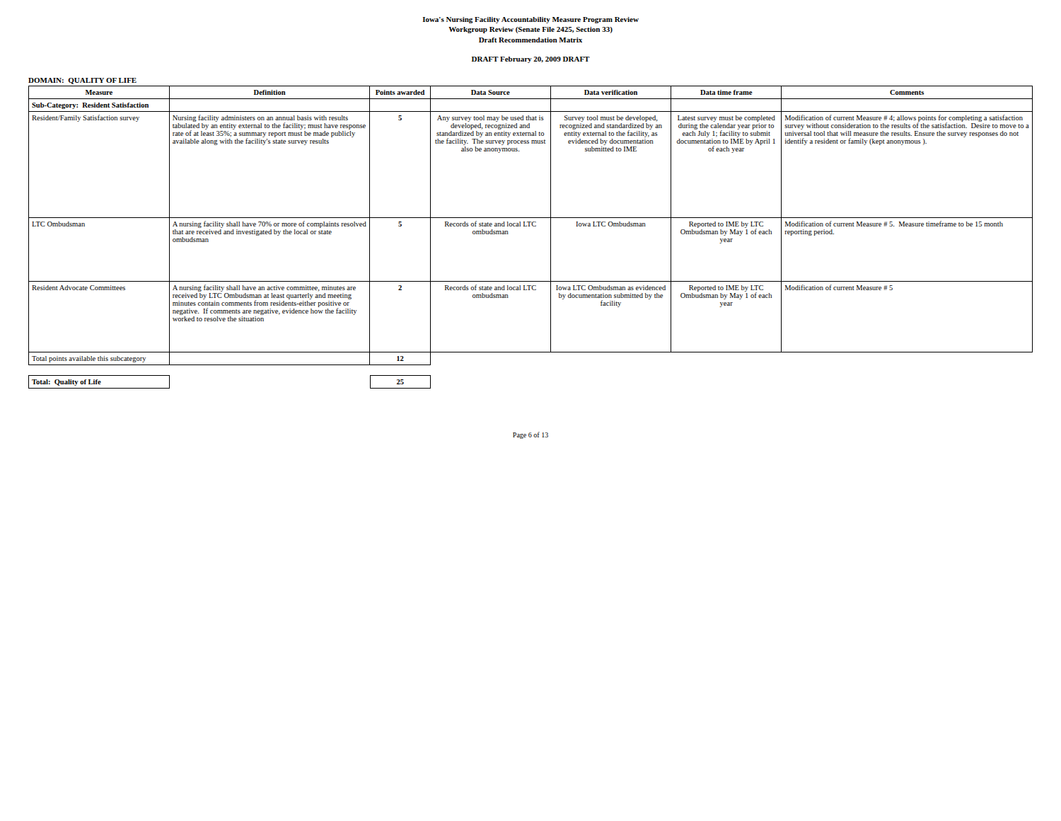Iowa's Nursing Facility Accountability Measure Program Review
Workgroup Review (Senate File 2425, Section 33)
Draft Recommendation Matrix
DRAFT February 20, 2009 DRAFT
DOMAIN: QUALITY OF LIFE
| Measure | Definition | Points awarded | Data Source | Data verification | Data time frame | Comments |
| --- | --- | --- | --- | --- | --- | --- |
| Sub-Category: Resident Satisfaction | | | | | | |
| Resident/Family Satisfaction survey | Nursing facility administers on an annual basis with results tabulated by an entity external to the facility; must have response rate of at least 35%; a summary report must be made publicly available along with the facility's state survey results | 5 | Any survey tool may be used that is developed, recognized and standardized by an entity external to the facility. The survey process must also be anonymous. | Survey tool must be developed, recognized and standardized by an entity external to the facility, as evidenced by documentation submitted to IME | Latest survey must be completed during the calendar year prior to each July 1; facility to submit documentation to IME by April 1 of each year | Modification of current Measure # 4; allows points for completing a satisfaction survey without consideration to the results of the satisfaction. Desire to move to a universal tool that will measure the results. Ensure the survey responses do not identify a resident or family (kept anonymous ). |
| LTC Ombudsman | A nursing facility shall have 70% or more of complaints resolved that are received and investigated by the local or state ombudsman | 5 | Records of state and local LTC ombudsman | Iowa LTC Ombudsman | Reported to IME by LTC Ombudsman by May 1 of each year | Modification of current Measure # 5. Measure timeframe to be 15 month reporting period. |
| Resident Advocate Committees | A nursing facility shall have an active committee, minutes are received by LTC Ombudsman at least quarterly and meeting minutes contain comments from residents-either positive or negative. If comments are negative, evidence how the facility worked to resolve the situation | 2 | Records of state and local LTC ombudsman | Iowa LTC Ombudsman as evidenced by documentation submitted by the facility | Reported to IME by LTC Ombudsman by May 1 of each year | Modification of current Measure # 5 |
| Total points available this subcategory | | 12 | | | | |
| Total: Quality of Life | | 25 | |
Page 6 of 13